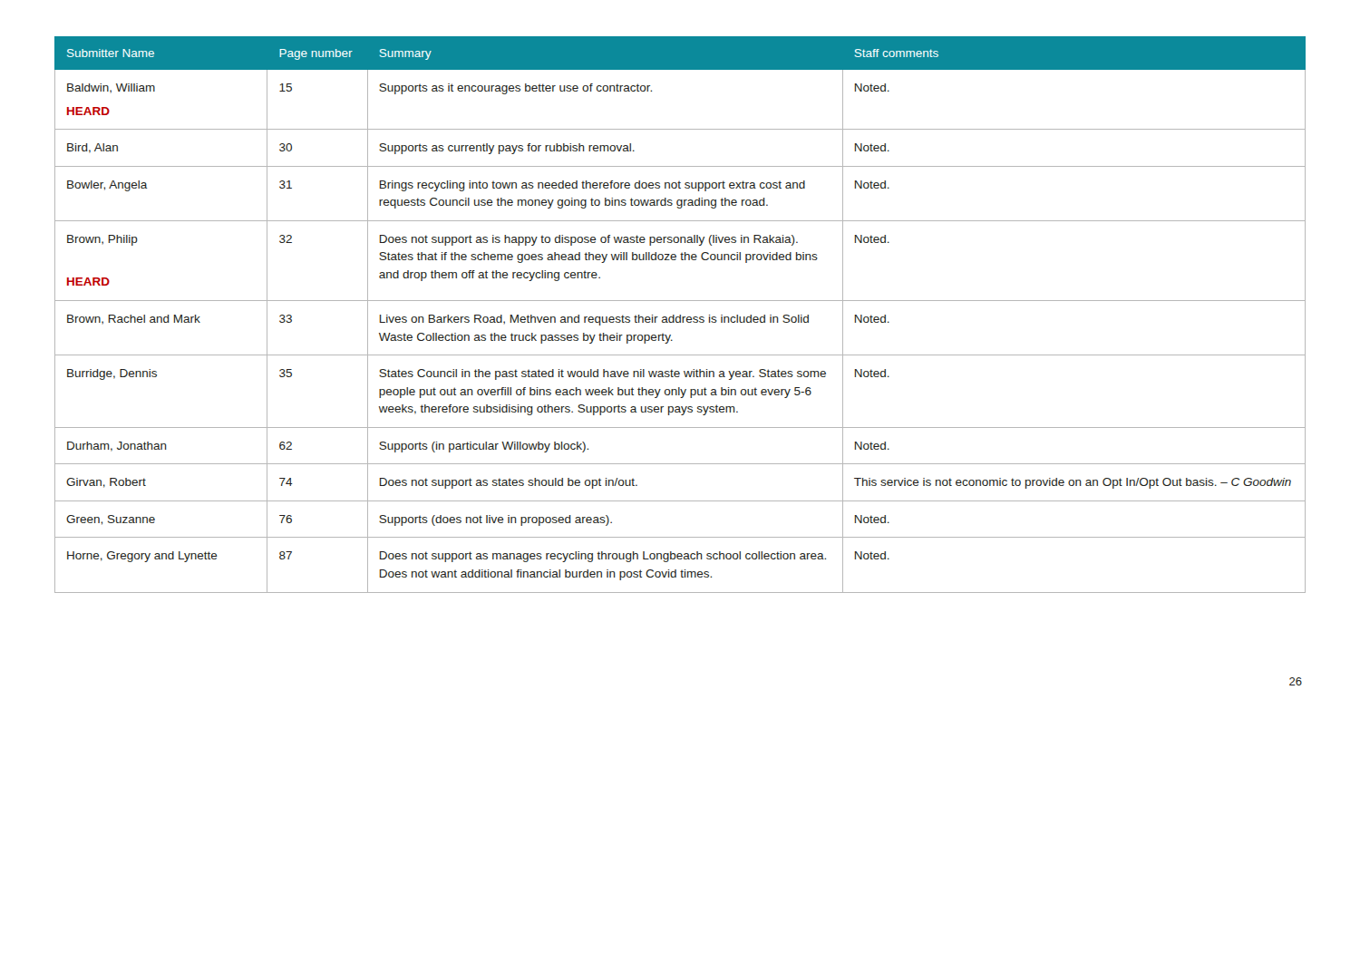| Submitter Name | Page number | Summary | Staff comments |
| --- | --- | --- | --- |
| Baldwin, William HEARD | 15 | Supports as it encourages better use of contractor. | Noted. |
| Bird, Alan | 30 | Supports as currently pays for rubbish removal. | Noted. |
| Bowler, Angela | 31 | Brings recycling into town as needed therefore does not support extra cost and requests Council use the money going to bins towards grading the road. | Noted. |
| Brown, Philip HEARD | 32 | Does not support as is happy to dispose of waste personally (lives in Rakaia). States that if the scheme goes ahead they will bulldoze the Council provided bins and drop them off at the recycling centre. | Noted. |
| Brown, Rachel and Mark | 33 | Lives on Barkers Road, Methven and requests their address is included in Solid Waste Collection as the truck passes by their property. | Noted. |
| Burridge, Dennis | 35 | States Council in the past stated it would have nil waste within a year. States some people put out an overfill of bins each week but they only put a bin out every 5-6 weeks, therefore subsidising others. Supports a user pays system. | Noted. |
| Durham, Jonathan | 62 | Supports (in particular Willowby block). | Noted. |
| Girvan, Robert | 74 | Does not support as states should be opt in/out. | This service is not economic to provide on an Opt In/Opt Out basis. – C Goodwin |
| Green, Suzanne | 76 | Supports (does not live in proposed areas). | Noted. |
| Horne, Gregory and Lynette | 87 | Does not support as manages recycling through Longbeach school collection area. Does not want additional financial burden in post Covid times. | Noted. |
26